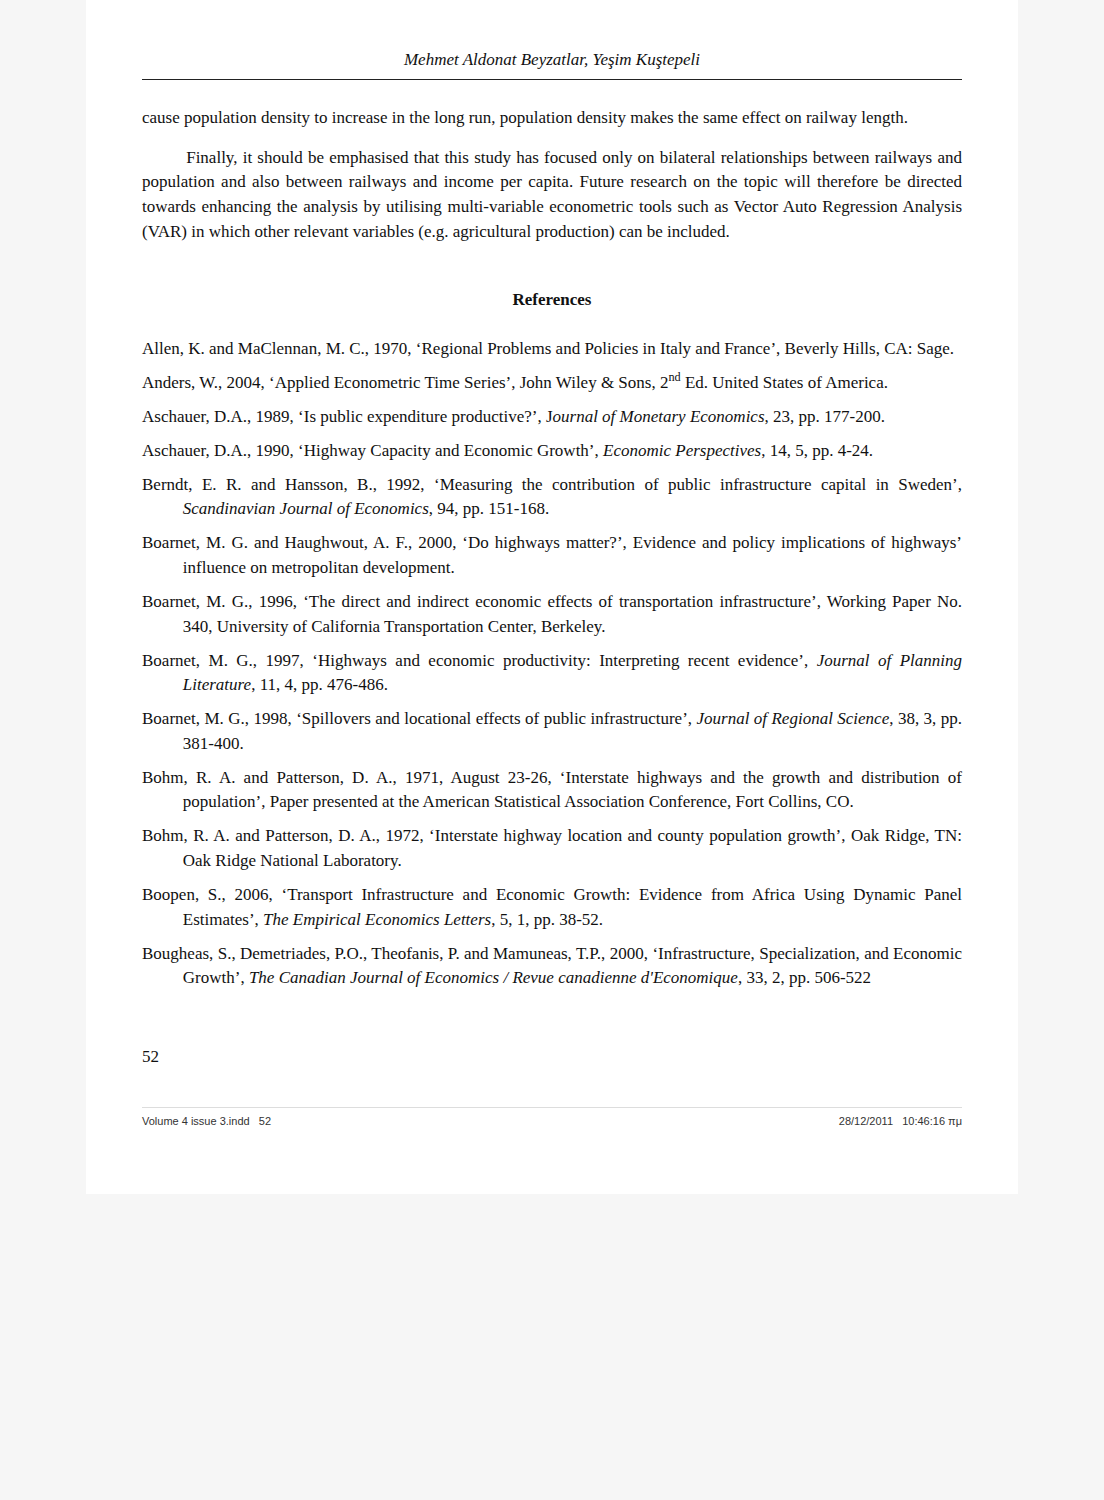Mehmet Aldonat Beyzatlar, Yeşim Kuştepeli
cause population density to increase in the long run, population density makes the same effect on railway length.
Finally, it should be emphasised that this study has focused only on bilateral relationships between railways and population and also between railways and income per capita. Future research on the topic will therefore be directed towards enhancing the analysis by utilising multi-variable econometric tools such as Vector Auto Regression Analysis (VAR) in which other relevant variables (e.g. agricultural production) can be included.
References
Allen, K. and MaClennan, M. C., 1970, ‘Regional Problems and Policies in Italy and France’, Beverly Hills, CA: Sage.
Anders, W., 2004, ‘Applied Econometric Time Series’, John Wiley & Sons, 2nd Ed. United States of America.
Aschauer, D.A., 1989, ‘Is public expenditure productive?’, Journal of Monetary Economics, 23, pp. 177-200.
Aschauer, D.A., 1990, ‘Highway Capacity and Economic Growth’, Economic Perspectives, 14, 5, pp. 4-24.
Berndt, E. R. and Hansson, B., 1992, ‘Measuring the contribution of public infrastructure capital in Sweden’, Scandinavian Journal of Economics, 94, pp. 151-168.
Boarnet, M. G. and Haughwout, A. F., 2000, ‘Do highways matter?’, Evidence and policy implications of highways’ influence on metropolitan development.
Boarnet, M. G., 1996, ‘The direct and indirect economic effects of transportation infrastructure’, Working Paper No. 340, University of California Transportation Center, Berkeley.
Boarnet, M. G., 1997, ‘Highways and economic productivity: Interpreting recent evidence’, Journal of Planning Literature, 11, 4, pp. 476-486.
Boarnet, M. G., 1998, ‘Spillovers and locational effects of public infrastructure’, Journal of Regional Science, 38, 3, pp. 381-400.
Bohm, R. A. and Patterson, D. A., 1971, August 23-26, ‘Interstate highways and the growth and distribution of population’, Paper presented at the American Statistical Association Conference, Fort Collins, CO.
Bohm, R. A. and Patterson, D. A., 1972, ‘Interstate highway location and county population growth’, Oak Ridge, TN: Oak Ridge National Laboratory.
Boopen, S., 2006, ‘Transport Infrastructure and Economic Growth: Evidence from Africa Using Dynamic Panel Estimates’, The Empirical Economics Letters, 5, 1, pp. 38-52.
Bougheas, S., Demetriades, P.O., Theofanis, P. and Mamuneas, T.P., 2000, ‘Infrastructure, Specialization, and Economic Growth’, The Canadian Journal of Economics / Revue canadienne d'Economique, 33, 2, pp. 506-522
52
Volume 4 issue 3.indd 52 28/12/2011 10:46:16 πμ